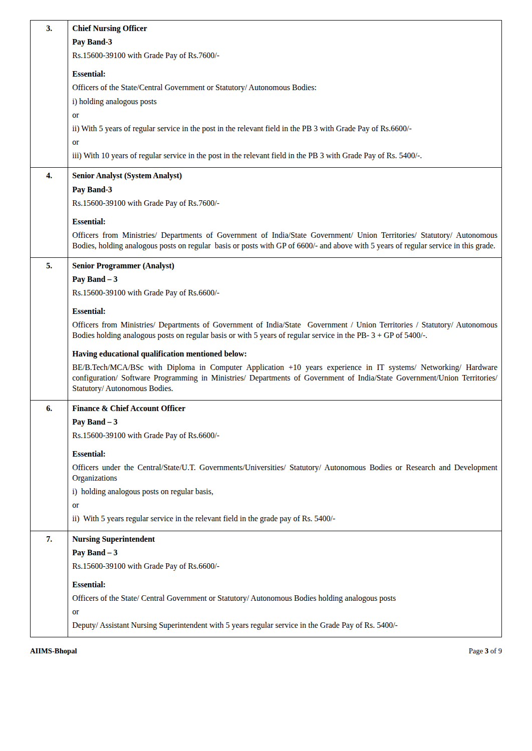| 3. | Chief Nursing Officer Pay Band-3 Rs.15600-39100 with Grade Pay of Rs.7600/- Essential: Officers of the State/Central Government or Statutory/ Autonomous Bodies: i) holding analogous posts or ii) With 5 years of regular service in the post in the relevant field in the PB 3 with Grade Pay of Rs.6600/- or iii) With 10 years of regular service in the post in the relevant field in the PB 3 with Grade Pay of Rs. 5400/-. |
| 4. | Senior Analyst (System Analyst) Pay Band-3 Rs.15600-39100 with Grade Pay of Rs.7600/- Essential: Officers from Ministries/ Departments of Government of India/State Government/ Union Territories/ Statutory/ Autonomous Bodies, holding analogous posts on regular basis or posts with GP of 6600/- and above with 5 years of regular service in this grade. |
| 5. | Senior Programmer (Analyst) Pay Band – 3 Rs.15600-39100 with Grade Pay of Rs.6600/- Essential: Officers from Ministries/ Departments of Government of India/State Government / Union Territories / Statutory/ Autonomous Bodies holding analogous posts on regular basis or with 5 years of regular service in the PB- 3 + GP of 5400/-. Having educational qualification mentioned below: BE/B.Tech/MCA/BSc with Diploma in Computer Application +10 years experience in IT systems/ Networking/ Hardware configuration/ Software Programming in Ministries/ Departments of Government of India/State Government/Union Territories/ Statutory/ Autonomous Bodies. |
| 6. | Finance & Chief Account Officer Pay Band – 3 Rs.15600-39100 with Grade Pay of Rs.6600/- Essential: Officers under the Central/State/U.T. Governments/Universities/ Statutory/ Autonomous Bodies or Research and Development Organizations i) holding analogous posts on regular basis, or ii) With 5 years regular service in the relevant field in the grade pay of Rs. 5400/- |
| 7. | Nursing Superintendent Pay Band – 3 Rs.15600-39100 with Grade Pay of Rs.6600/- Essential: Officers of the State/ Central Government or Statutory/ Autonomous Bodies holding analogous posts or Deputy/ Assistant Nursing Superintendent with 5 years regular service in the Grade Pay of Rs. 5400/- |
AIIMS-Bhopal Page 3 of 9